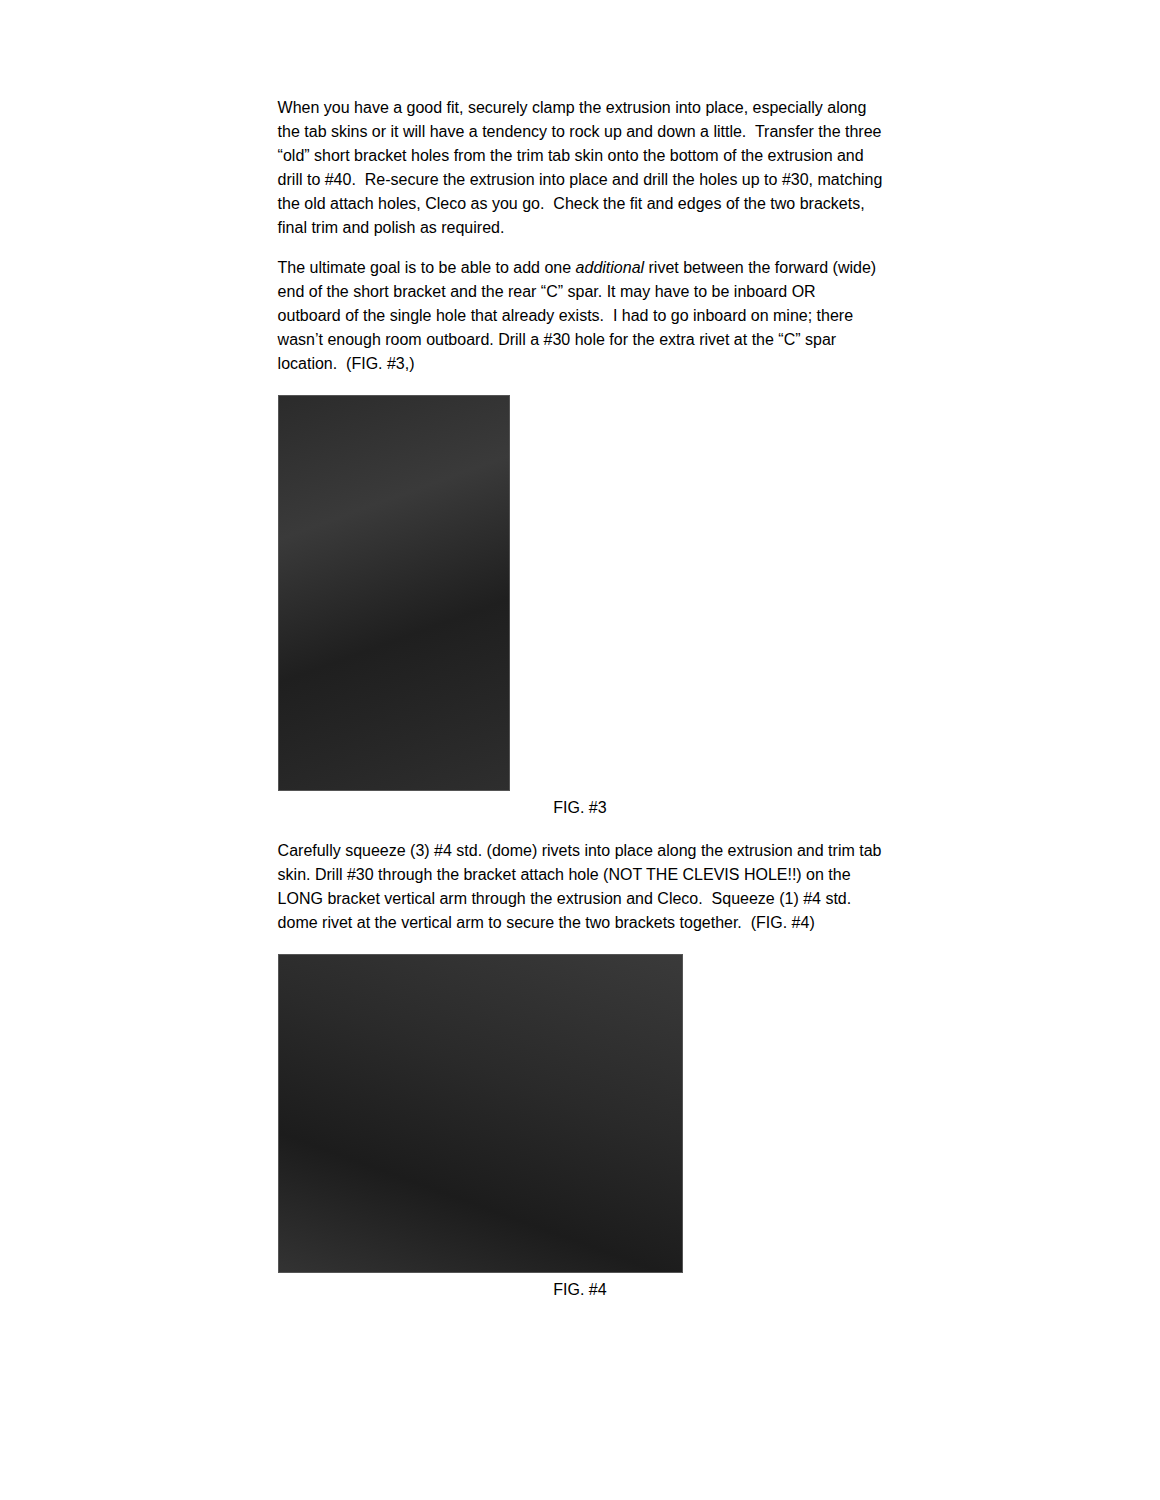When you have a good fit, securely clamp the extrusion into place, especially along the tab skins or it will have a tendency to rock up and down a little. Transfer the three “old” short bracket holes from the trim tab skin onto the bottom of the extrusion and drill to #40. Re-secure the extrusion into place and drill the holes up to #30, matching the old attach holes, Cleco as you go. Check the fit and edges of the two brackets, final trim and polish as required.
The ultimate goal is to be able to add one additional rivet between the forward (wide) end of the short bracket and the rear “C” spar. It may have to be inboard OR outboard of the single hole that already exists. I had to go inboard on mine; there wasn’t enough room outboard. Drill a #30 hole for the extra rivet at the “C” spar location. (FIG. #3,)
FIG. #3
Carefully squeeze (3) #4 std. (dome) rivets into place along the extrusion and trim tab skin. Drill #30 through the bracket attach hole (NOT THE CLEVIS HOLE!!) on the LONG bracket vertical arm through the extrusion and Cleco. Squeeze (1) #4 std. dome rivet at the vertical arm to secure the two brackets together. (FIG. #4)
FIG. #4